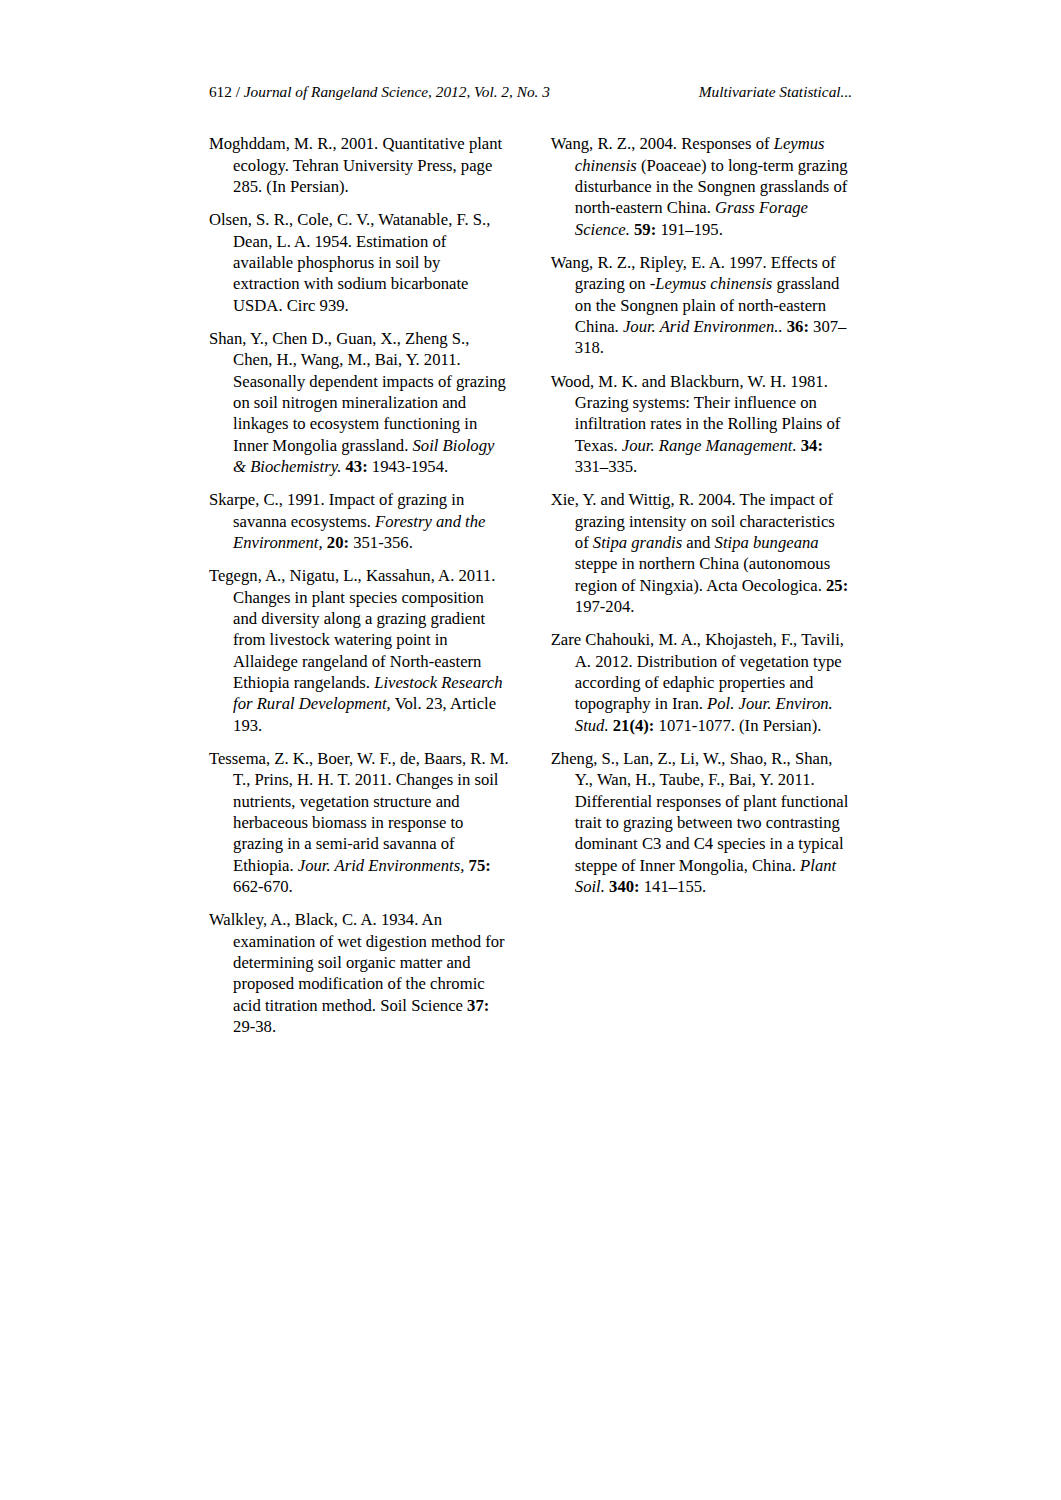612 / Journal of Rangeland Science, 2012, Vol. 2, No. 3
Multivariate Statistical...
Moghddam, M. R., 2001. Quantitative plant ecology. Tehran University Press, page 285. (In Persian).
Olsen, S. R., Cole, C. V., Watanable, F. S., Dean, L. A. 1954. Estimation of available phosphorus in soil by extraction with sodium bicarbonate USDA. Circ 939.
Shan, Y., Chen D., Guan, X., Zheng S., Chen, H., Wang, M., Bai, Y. 2011. Seasonally dependent impacts of grazing on soil nitrogen mineralization and linkages to ecosystem functioning in Inner Mongolia grassland. Soil Biology & Biochemistry. 43: 1943-1954.
Skarpe, C., 1991. Impact of grazing in savanna ecosystems. Forestry and the Environment, 20: 351-356.
Tegegn, A., Nigatu, L., Kassahun, A. 2011. Changes in plant species composition and diversity along a grazing gradient from livestock watering point in Allaidege rangeland of North-eastern Ethiopia rangelands. Livestock Research for Rural Development, Vol. 23, Article 193.
Tessema, Z. K., Boer, W. F., de, Baars, R. M. T., Prins, H. H. T. 2011. Changes in soil nutrients, vegetation structure and herbaceous biomass in response to grazing in a semi-arid savanna of Ethiopia. Jour. Arid Environments, 75: 662-670.
Walkley, A., Black, C. A. 1934. An examination of wet digestion method for determining soil organic matter and proposed modification of the chromic acid titration method. Soil Science 37: 29-38.
Wang, R. Z., 2004. Responses of Leymus chinensis (Poaceae) to long-term grazing disturbance in the Songnen grasslands of north-eastern China. Grass Forage Science. 59: 191–195.
Wang, R. Z., Ripley, E. A. 1997. Effects of grazing on -Leymus chinensis grassland on the Songnen plain of north-eastern China. Jour. Arid Environmen.. 36: 307–318.
Wood, M. K. and Blackburn, W. H. 1981. Grazing systems: Their influence on infiltration rates in the Rolling Plains of Texas. Jour. Range Management. 34: 331–335.
Xie, Y. and Wittig, R. 2004. The impact of grazing intensity on soil characteristics of Stipa grandis and Stipa bungeana steppe in northern China (autonomous region of Ningxia). Acta Oecologica. 25: 197-204.
Zare Chahouki, M. A., Khojasteh, F., Tavili, A. 2012. Distribution of vegetation type according of edaphic properties and topography in Iran. Pol. Jour. Environ. Stud. 21(4): 1071-1077. (In Persian).
Zheng, S., Lan, Z., Li, W., Shao, R., Shan, Y., Wan, H., Taube, F., Bai, Y. 2011. Differential responses of plant functional trait to grazing between two contrasting dominant C3 and C4 species in a typical steppe of Inner Mongolia, China. Plant Soil. 340: 141–155.